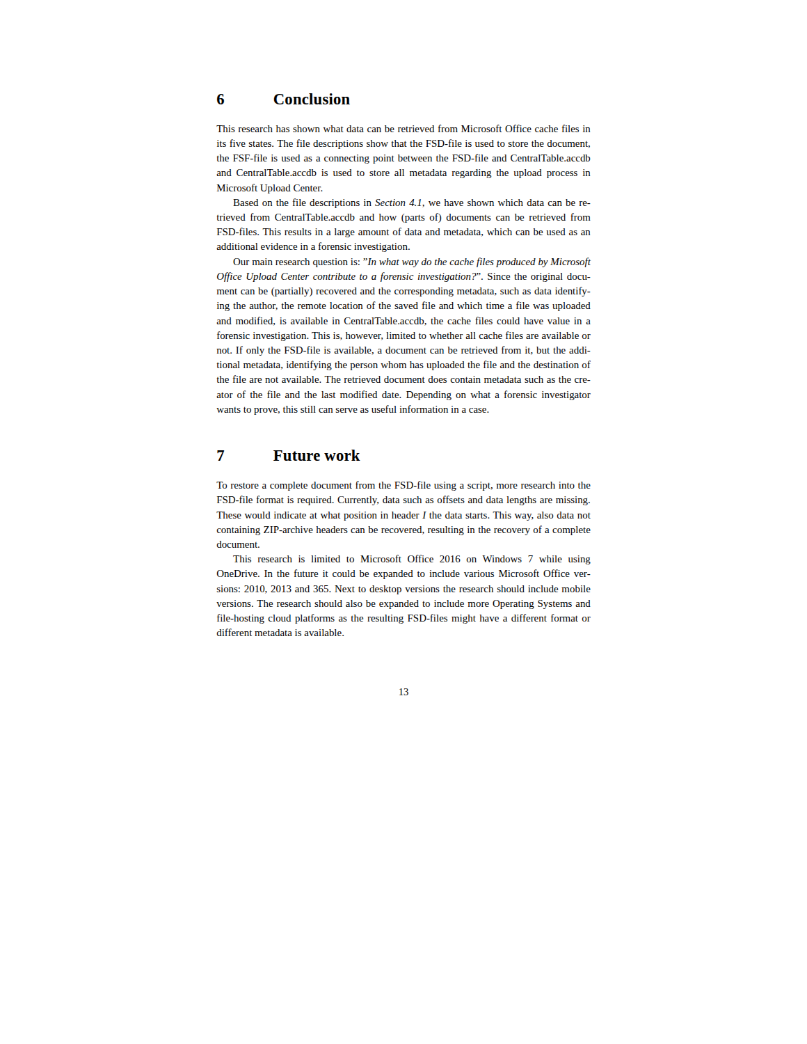6 Conclusion
This research has shown what data can be retrieved from Microsoft Office cache files in its five states. The file descriptions show that the FSD-file is used to store the document, the FSF-file is used as a connecting point between the FSD-file and CentralTable.accdb and CentralTable.accdb is used to store all metadata regarding the upload process in Microsoft Upload Center.
Based on the file descriptions in Section 4.1, we have shown which data can be retrieved from CentralTable.accdb and how (parts of) documents can be retrieved from FSD-files. This results in a large amount of data and metadata, which can be used as an additional evidence in a forensic investigation.
Our main research question is: ”In what way do the cache files produced by Microsoft Office Upload Center contribute to a forensic investigation?”. Since the original document can be (partially) recovered and the corresponding metadata, such as data identifying the author, the remote location of the saved file and which time a file was uploaded and modified, is available in CentralTable.accdb, the cache files could have value in a forensic investigation. This is, however, limited to whether all cache files are available or not. If only the FSD-file is available, a document can be retrieved from it, but the additional metadata, identifying the person whom has uploaded the file and the destination of the file are not available. The retrieved document does contain metadata such as the creator of the file and the last modified date. Depending on what a forensic investigator wants to prove, this still can serve as useful information in a case.
7 Future work
To restore a complete document from the FSD-file using a script, more research into the FSD-file format is required. Currently, data such as offsets and data lengths are missing. These would indicate at what position in header I the data starts. This way, also data not containing ZIP-archive headers can be recovered, resulting in the recovery of a complete document.
This research is limited to Microsoft Office 2016 on Windows 7 while using OneDrive. In the future it could be expanded to include various Microsoft Office versions: 2010, 2013 and 365. Next to desktop versions the research should include mobile versions. The research should also be expanded to include more Operating Systems and file-hosting cloud platforms as the resulting FSD-files might have a different format or different metadata is available.
13